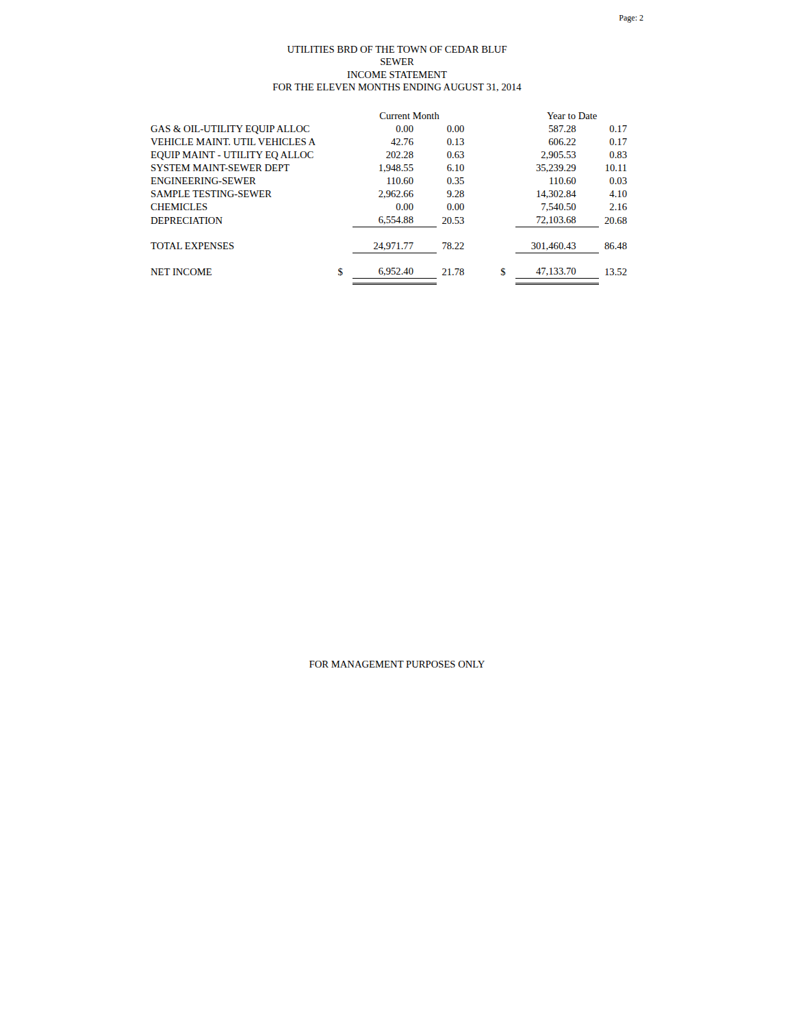Page: 2
UTILITIES BRD OF THE TOWN OF CEDAR BLUF
SEWER
INCOME STATEMENT
FOR THE ELEVEN MONTHS ENDING AUGUST 31, 2014
| | Current Month | | Year to Date |
| GAS & OIL-UTILITY EQUIP ALLOC | | 0.00 | 0.00 | | | 587.28 | 0.17 |
| VEHICLE MAINT. UTIL VEHICLES A | | 42.76 | 0.13 | | | 606.22 | 0.17 |
| EQUIP MAINT - UTILITY EQ ALLOC | | 202.28 | 0.63 | | | 2,905.53 | 0.83 |
| SYSTEM MAINT-SEWER DEPT | | 1,948.55 | 6.10 | | | 35,239.29 | 10.11 |
| ENGINEERING-SEWER | | 110.60 | 0.35 | | | 110.60 | 0.03 |
| SAMPLE TESTING-SEWER | | 2,962.66 | 9.28 | | | 14,302.84 | 4.10 |
| CHEMICLES | | 0.00 | 0.00 | | | 7,540.50 | 2.16 |
| DEPRECIATION | | 6,554.88 | 20.53 | | | 72,103.68 | 20.68 |
| TOTAL EXPENSES | | 24,971.77 | 78.22 | | | 301,460.43 | 86.48 |
| NET INCOME | $ | 6,952.40 | 21.78 | | $ | 47,133.70 | 13.52 |
FOR MANAGEMENT PURPOSES ONLY